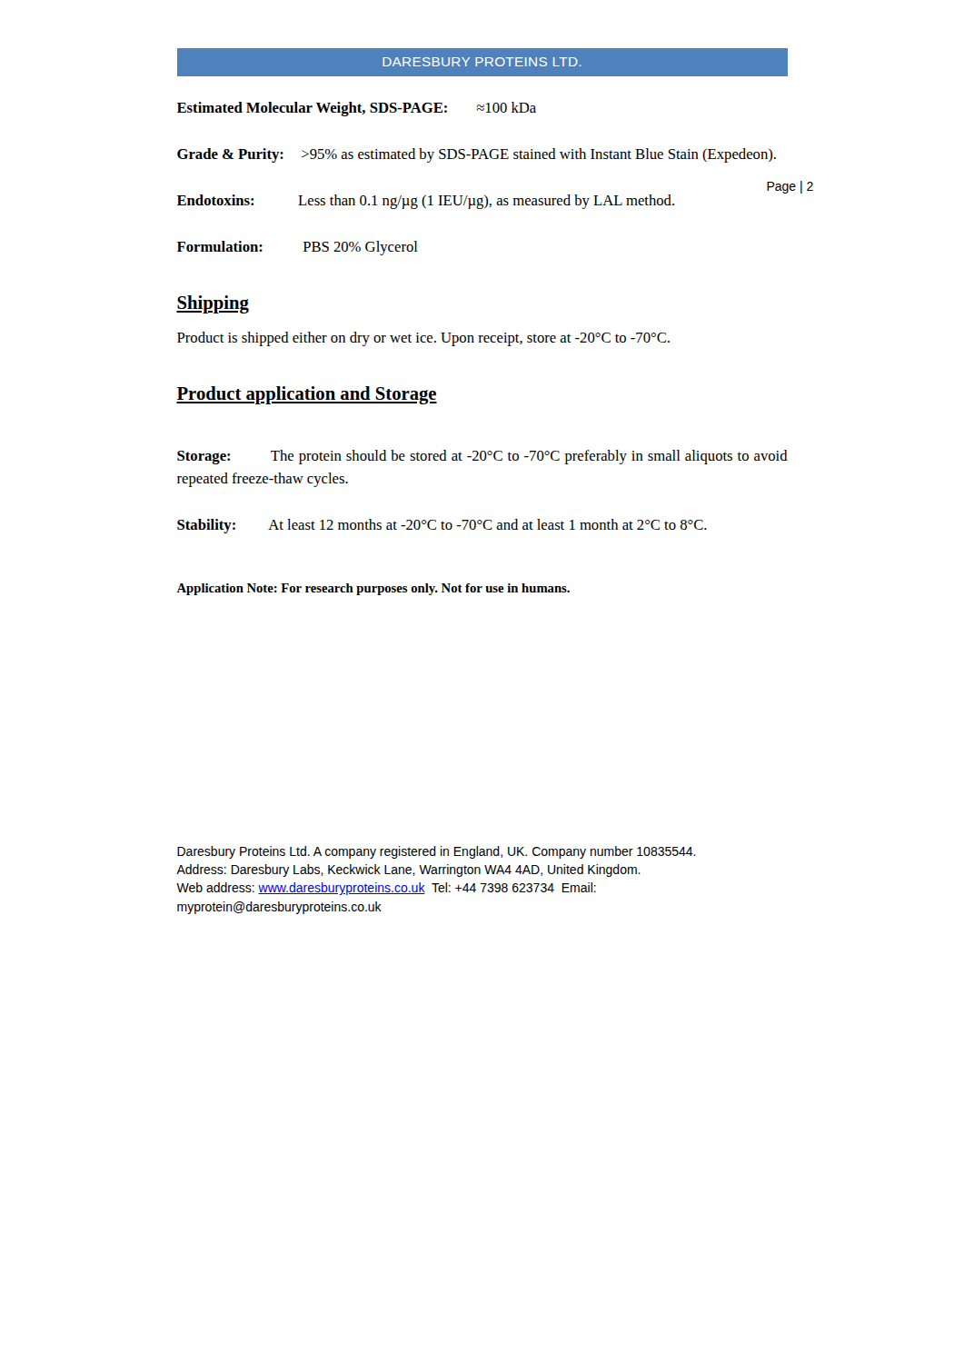DARESBURY PROTEINS LTD.
Page | 2
Estimated Molecular Weight, SDS-PAGE: ≈100 kDa
Grade & Purity: >95% as estimated by SDS-PAGE stained with Instant Blue Stain (Expedeon).
Endotoxins: Less than 0.1 ng/µg (1 IEU/µg), as measured by LAL method.
Formulation: PBS 20% Glycerol
Shipping
Product is shipped either on dry or wet ice. Upon receipt, store at -20°C to -70°C.
Product application and Storage
Storage: The protein should be stored at -20°C to -70°C preferably in small aliquots to avoid repeated freeze-thaw cycles.
Stability: At least 12 months at -20°C to -70°C and at least 1 month at 2°C to 8°C.
Application Note: For research purposes only. Not for use in humans.
Daresbury Proteins Ltd. A company registered in England, UK. Company number 10835544.
Address: Daresbury Labs, Keckwick Lane, Warrington WA4 4AD, United Kingdom.
Web address: www.daresburyproteins.co.uk Tel: +44 7398 623734 Email: myprotein@daresburyproteins.co.uk